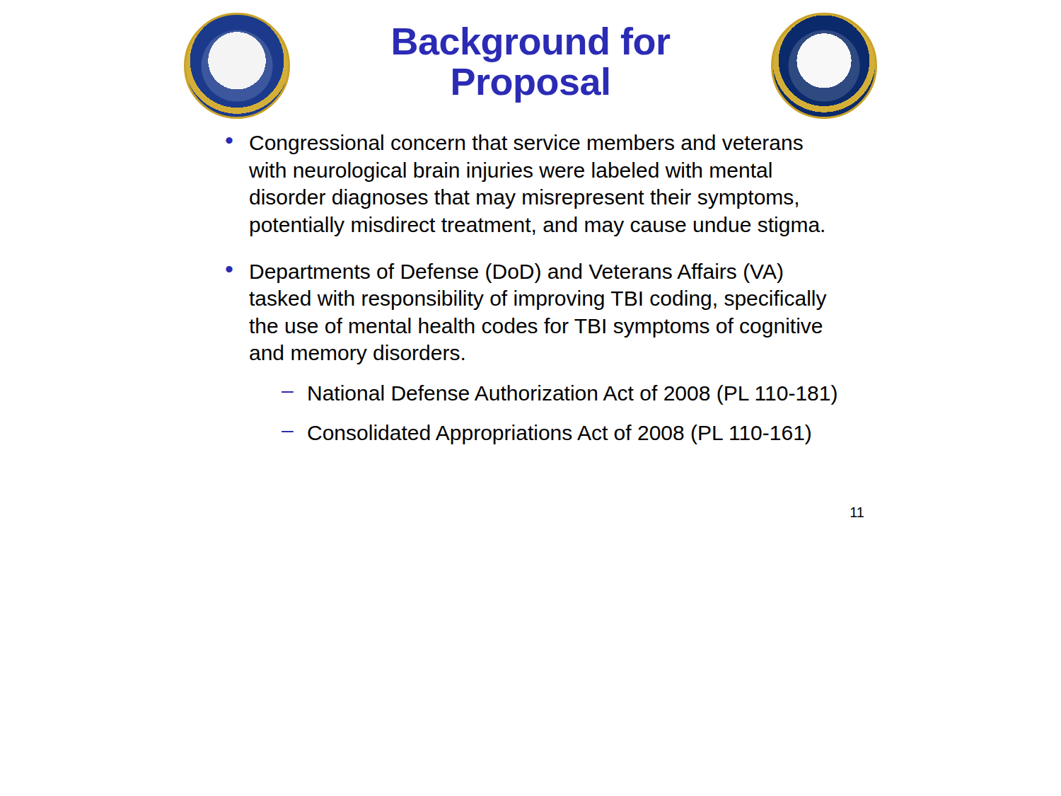Background for
Proposal
Congressional concern that service members and veterans with neurological brain injuries were labeled with mental disorder diagnoses that may misrepresent their symptoms, potentially misdirect treatment, and may cause undue stigma.
Departments of Defense (DoD) and Veterans Affairs (VA) tasked with responsibility of improving TBI coding, specifically the use of mental health codes for TBI symptoms of cognitive and memory disorders.
National Defense Authorization Act of 2008 (PL 110-181)
Consolidated Appropriations Act of 2008 (PL 110-161)
11